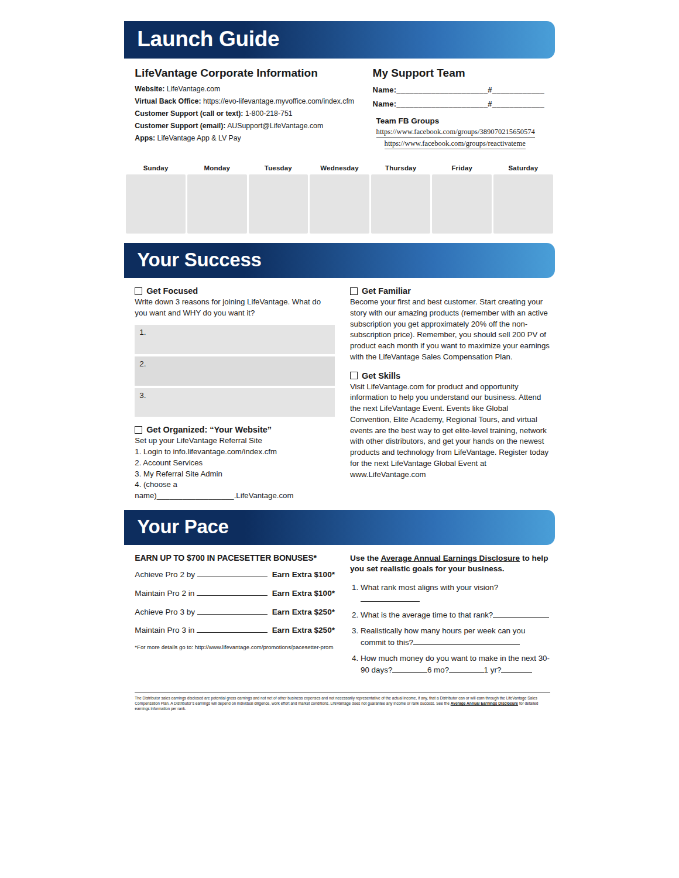Launch Guide
LifeVantage Corporate Information
Website: LifeVantage.com
Virtual Back Office: https://evo-lifevantage.myvoffice.com/index.cfm
Customer Support (call or text): 1-800-218-751
Customer Support (email): AUSupport@LifeVantage.com
Apps: LifeVantage App & LV Pay
My Support Team
Name:_____________________#____________
Name:_____________________#____________
Team FB Groups
https://www.facebook.com/groups/389070215650574 https://www.facebook.com/groups/reactivateme
| Sunday | Monday | Tuesday | Wednesday | Thursday | Friday | Saturday |
| --- | --- | --- | --- | --- | --- | --- |
Your Success
Get Focused
Write down 3 reasons for joining LifeVantage. What do you want and WHY do you want it?
1.
2.
3.
Get Organized: “Your Website”
Set up your LifeVantage Referral Site
1. Login to info.lifevantage.com/index.cfm
2. Account Services
3. My Referral Site Admin
4. (choose a name)__________________.LifeVantage.com
Get Familiar
Become your first and best customer. Start creating your story with our amazing products (remember with an active subscription you get approximately 20% off the non-subscription price). Remember, you should sell 200 PV of product each month if you want to maximize your earnings with the LifeVantage Sales Compensation Plan.
Get Skills
Visit LifeVantage.com for product and opportunity information to help you understand our business. Attend the next LifeVantage Event. Events like Global Convention, Elite Academy, Regional Tours, and virtual events are the best way to get elite-level training, network with other distributors, and get your hands on the newest products and technology from LifeVantage. Register today for the next LifeVantage Global Event at www.LifeVantage.com
Your Pace
EARN UP TO $700 IN PACESETTER BONUSES*
Achieve Pro 2 by Earn Extra $100*
Maintain Pro 2 in Earn Extra $100*
Achieve Pro 3 by Earn Extra $250*
Maintain Pro 3 in Earn Extra $250*
*For more details go to: http://www.lifevantage.com/promotions/pacesetter-prom
Use the Average Annual Earnings Disclosure to help you set realistic goals for your business.
What rank most aligns with your vision?
What is the average time to that rank?
Realistically how many hours per week can you commit to this?
How much money do you want to make in the next 30-90 days? 6 mo? 1 yr?
The Distributor sales earnings disclosed are potential gross earnings and not net of other business expenses and not necessarily representative of the actual income, if any, that a Distributor can or will earn through the LifeVantage Sales Compensation Plan. A Distributor’s earnings will depend on individual diligence, work effort and market conditions. LifeVantage does not guarantee any income or rank success. See the Average Annual Earnings Disclosure for detailed earnings information per rank.